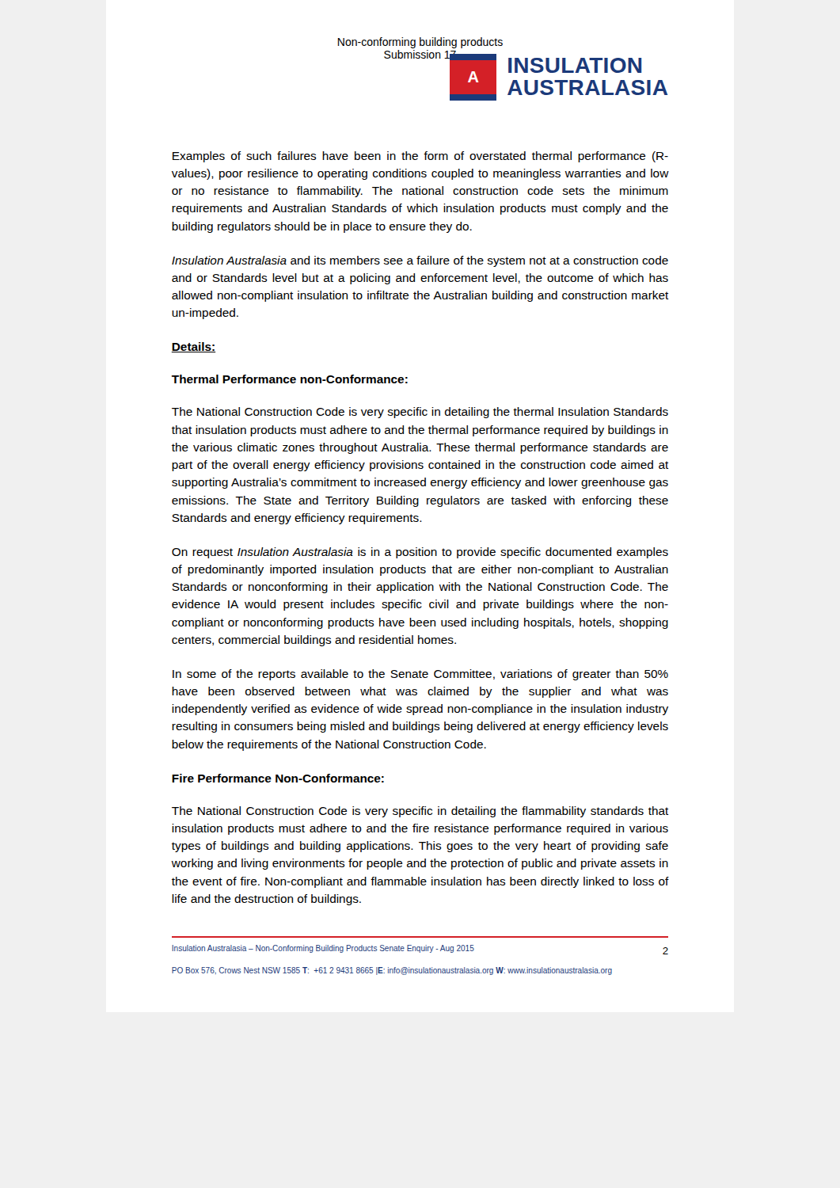Non-conforming building products
Submission 17
A INSULATION
AUSTRALASIA
Examples of such failures have been in the form of overstated thermal performance (R-values), poor resilience to operating conditions coupled to meaningless warranties and low or no resistance to flammability. The national construction code sets the minimum requirements and Australian Standards of which insulation products must comply and the building regulators should be in place to ensure they do.
Insulation Australasia and its members see a failure of the system not at a construction code and or Standards level but at a policing and enforcement level, the outcome of which has allowed non-compliant insulation to infiltrate the Australian building and construction market un-impeded.
Details:
Thermal Performance non-Conformance:
The National Construction Code is very specific in detailing the thermal Insulation Standards that insulation products must adhere to and the thermal performance required by buildings in the various climatic zones throughout Australia. These thermal performance standards are part of the overall energy efficiency provisions contained in the construction code aimed at supporting Australia’s commitment to increased energy efficiency and lower greenhouse gas emissions. The State and Territory Building regulators are tasked with enforcing these Standards and energy efficiency requirements.
On request Insulation Australasia is in a position to provide specific documented examples of predominantly imported insulation products that are either non-compliant to Australian Standards or nonconforming in their application with the National Construction Code. The evidence IA would present includes specific civil and private buildings where the non-compliant or nonconforming products have been used including hospitals, hotels, shopping centers, commercial buildings and residential homes.
In some of the reports available to the Senate Committee, variations of greater than 50% have been observed between what was claimed by the supplier and what was independently verified as evidence of wide spread non-compliance in the insulation industry resulting in consumers being misled and buildings being delivered at energy efficiency levels below the requirements of the National Construction Code.
Fire Performance Non-Conformance:
The National Construction Code is very specific in detailing the flammability standards that insulation products must adhere to and the fire resistance performance required in various types of buildings and building applications. This goes to the very heart of providing safe working and living environments for people and the protection of public and private assets in the event of fire. Non-compliant and flammable insulation has been directly linked to loss of life and the destruction of buildings.
Insulation Australasia – Non-Conforming Building Products Senate Enquiry - Aug 2015
PO Box 576, Crows Nest NSW 1585 T: +61 2 9431 8665 |E: info@insulationaustralasia.org W: www.insulationaustralasia.org
2